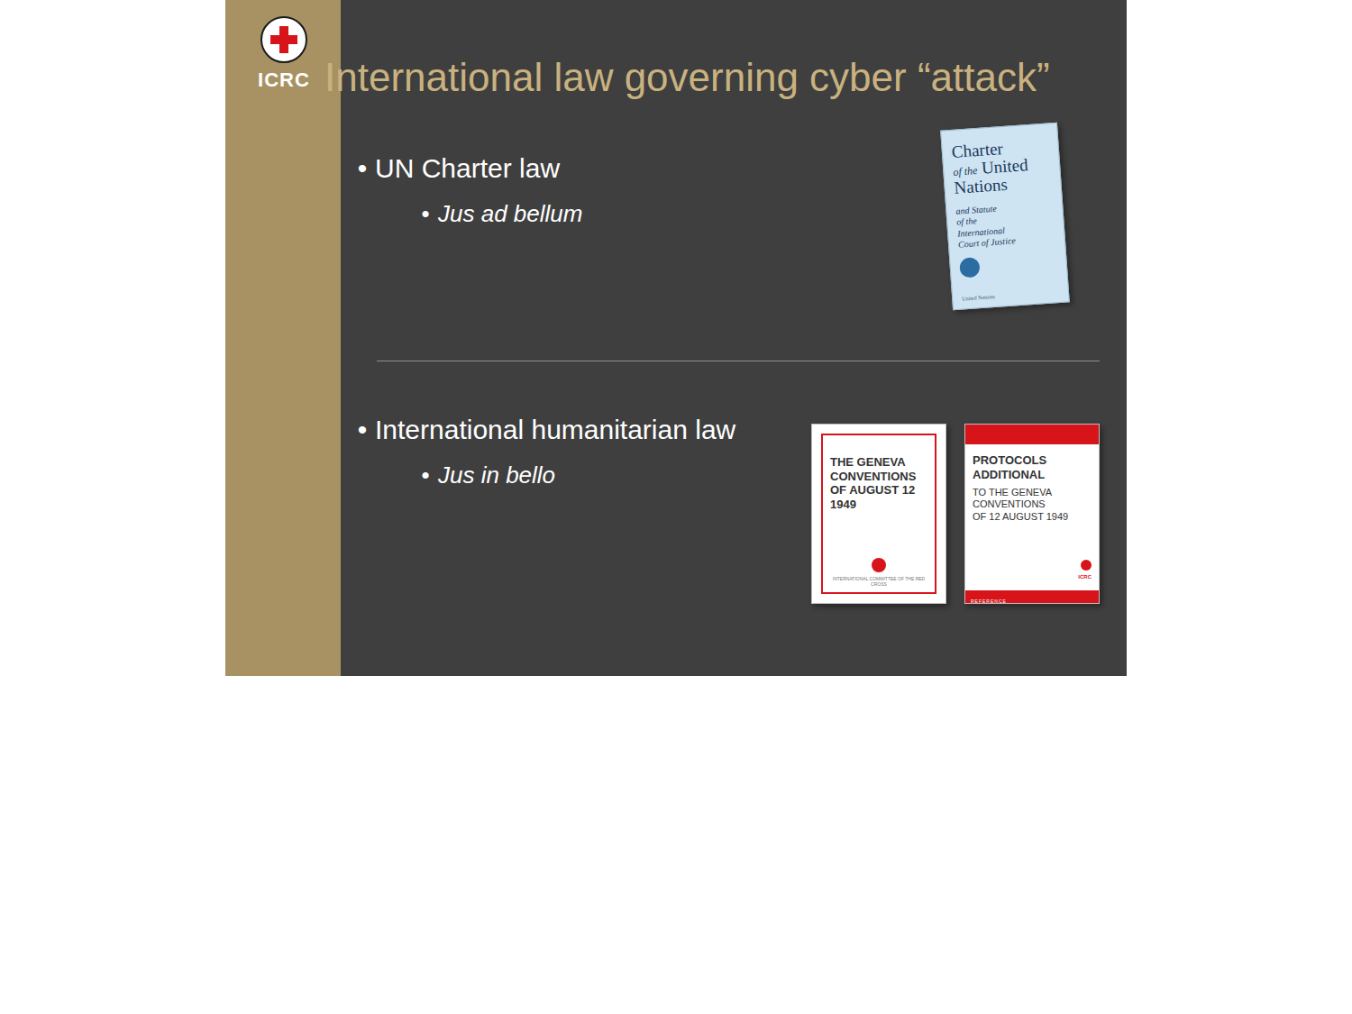ICRC
International law governing cyber “attack”
•UN Charter law
•Jus ad bellum
Charter
of the United
Nations
and Statute
of the
International
Court of Justice
United Nations
•International humanitarian law
•Jus in bello
THE GENEVA
CONVENTIONS
OF AUGUST 12
1949
INTERNATIONAL COMMITTEE OF THE RED CROSS
PROTOCOLS
ADDITIONAL
TO THE GENEVA
CONVENTIONS
OF 12 AUGUST 1949
ICRC
REFERENCE